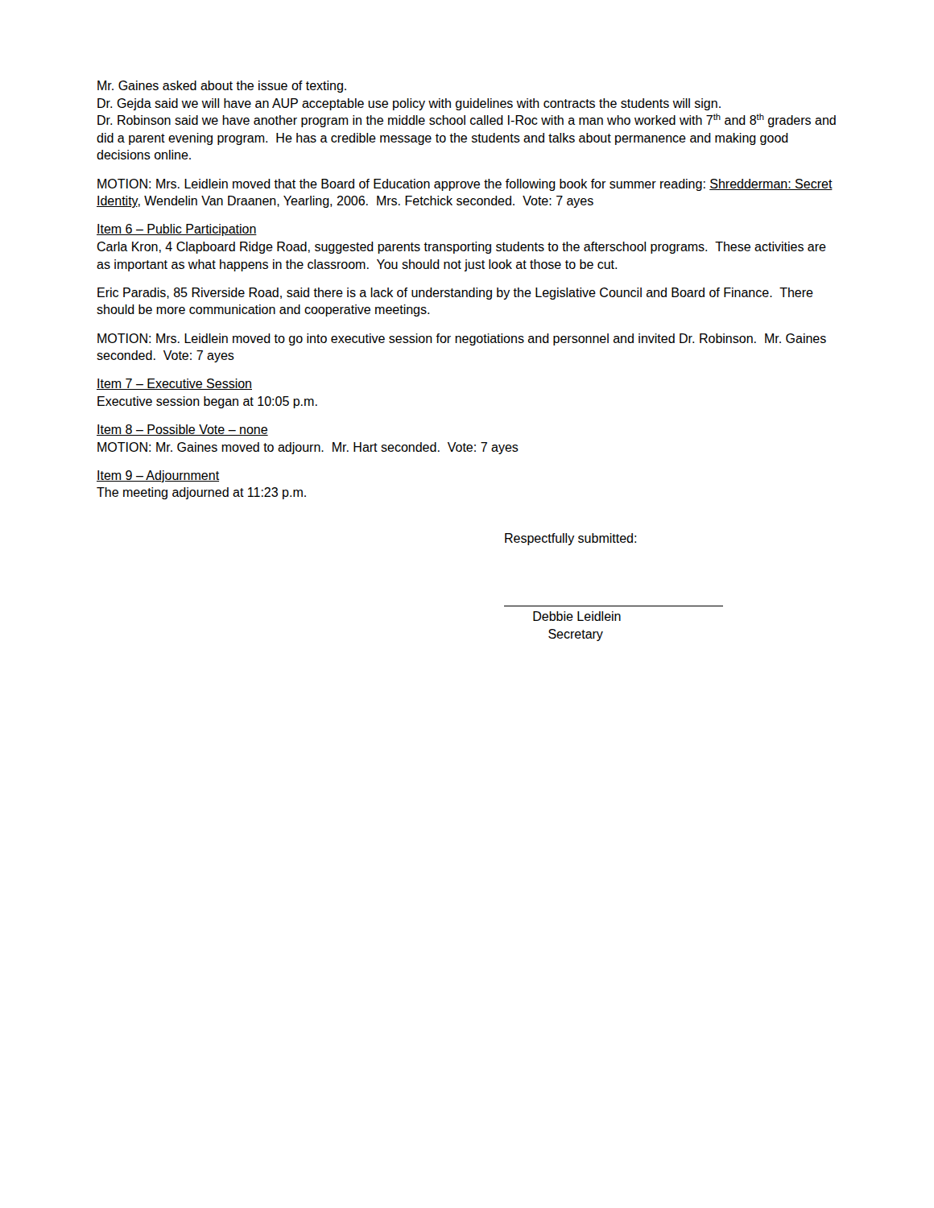Mr. Gaines asked about the issue of texting.
Dr. Gejda said we will have an AUP acceptable use policy with guidelines with contracts the students will sign.
Dr. Robinson said we have another program in the middle school called I-Roc with a man who worked with 7th and 8th graders and did a parent evening program. He has a credible message to the students and talks about permanence and making good decisions online.
MOTION: Mrs. Leidlein moved that the Board of Education approve the following book for summer reading: Shredderman: Secret Identity, Wendelin Van Draanen, Yearling, 2006. Mrs. Fetchick seconded. Vote: 7 ayes
Item 6 – Public Participation
Carla Kron, 4 Clapboard Ridge Road, suggested parents transporting students to the afterschool programs. These activities are as important as what happens in the classroom. You should not just look at those to be cut.
Eric Paradis, 85 Riverside Road, said there is a lack of understanding by the Legislative Council and Board of Finance. There should be more communication and cooperative meetings.
MOTION: Mrs. Leidlein moved to go into executive session for negotiations and personnel and invited Dr. Robinson. Mr. Gaines seconded. Vote: 7 ayes
Item 7 – Executive Session
Executive session began at 10:05 p.m.
Item 8 – Possible Vote – none
MOTION: Mr. Gaines moved to adjourn. Mr. Hart seconded. Vote: 7 ayes
Item 9 – Adjournment
The meeting adjourned at 11:23 p.m.
Respectfully submitted:
Debbie Leidlein
Secretary